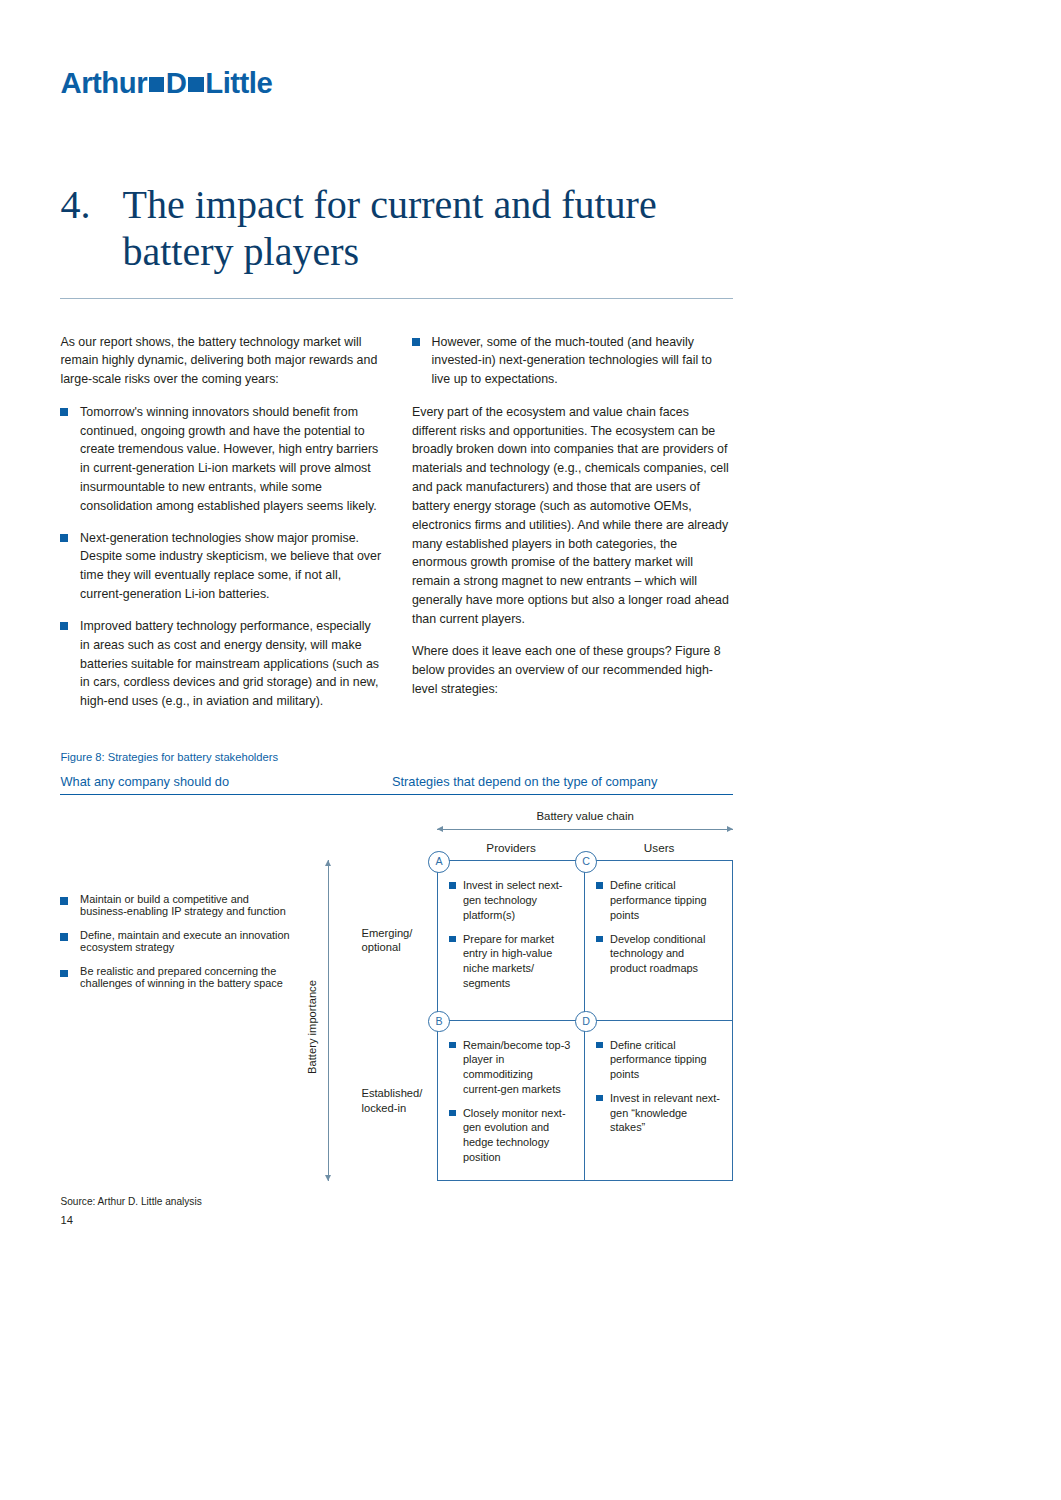Arthur D Little
4. The impact for current and future
battery players
As our report shows, the battery technology market will remain highly dynamic, delivering both major rewards and large-scale risks over the coming years:
Tomorrow's winning innovators should benefit from continued, ongoing growth and have the potential to create tremendous value. However, high entry barriers in current-generation Li-ion markets will prove almost insurmountable to new entrants, while some consolidation among established players seems likely.
Next-generation technologies show major promise. Despite some industry skepticism, we believe that over time they will eventually replace some, if not all, current-generation Li-ion batteries.
Improved battery technology performance, especially in areas such as cost and energy density, will make batteries suitable for mainstream applications (such as in cars, cordless devices and grid storage) and in new, high-end uses (e.g., in aviation and military).
However, some of the much-touted (and heavily invested-in) next-generation technologies will fail to live up to expectations.
Every part of the ecosystem and value chain faces different risks and opportunities. The ecosystem can be broadly broken down into companies that are providers of materials and technology (e.g., chemicals companies, cell and pack manufacturers) and those that are users of battery energy storage (such as automotive OEMs, electronics firms and utilities). And while there are already many established players in both categories, the enormous growth promise of the battery market will remain a strong magnet to new entrants – which will generally have more options but also a longer road ahead than current players.
Where does it leave each one of these groups? Figure 8 below provides an overview of our recommended high-level strategies:
Figure 8: Strategies for battery stakeholders
What any company should do
Strategies that depend on the type of company
Maintain or build a competitive and business-enabling IP strategy and function
Define, maintain and execute an innovation ecosystem strategy
Be realistic and prepared concerning the challenges of winning in the battery space
Battery value chain
Providers
Users
Battery importance
Emerging/
optional
Established/
locked-in
A
Invest in select next-gen technology platform(s)
Prepare for market entry in high-value niche markets/ segments
C
Define critical performance tipping points
Develop conditional technology and product roadmaps
B
Remain/become top-3 player in commoditizing current-gen markets
Closely monitor next-gen evolution and hedge technology position
D
Define critical performance tipping points
Invest in relevant next-gen “knowledge stakes”
Source: Arthur D. Little analysis
14